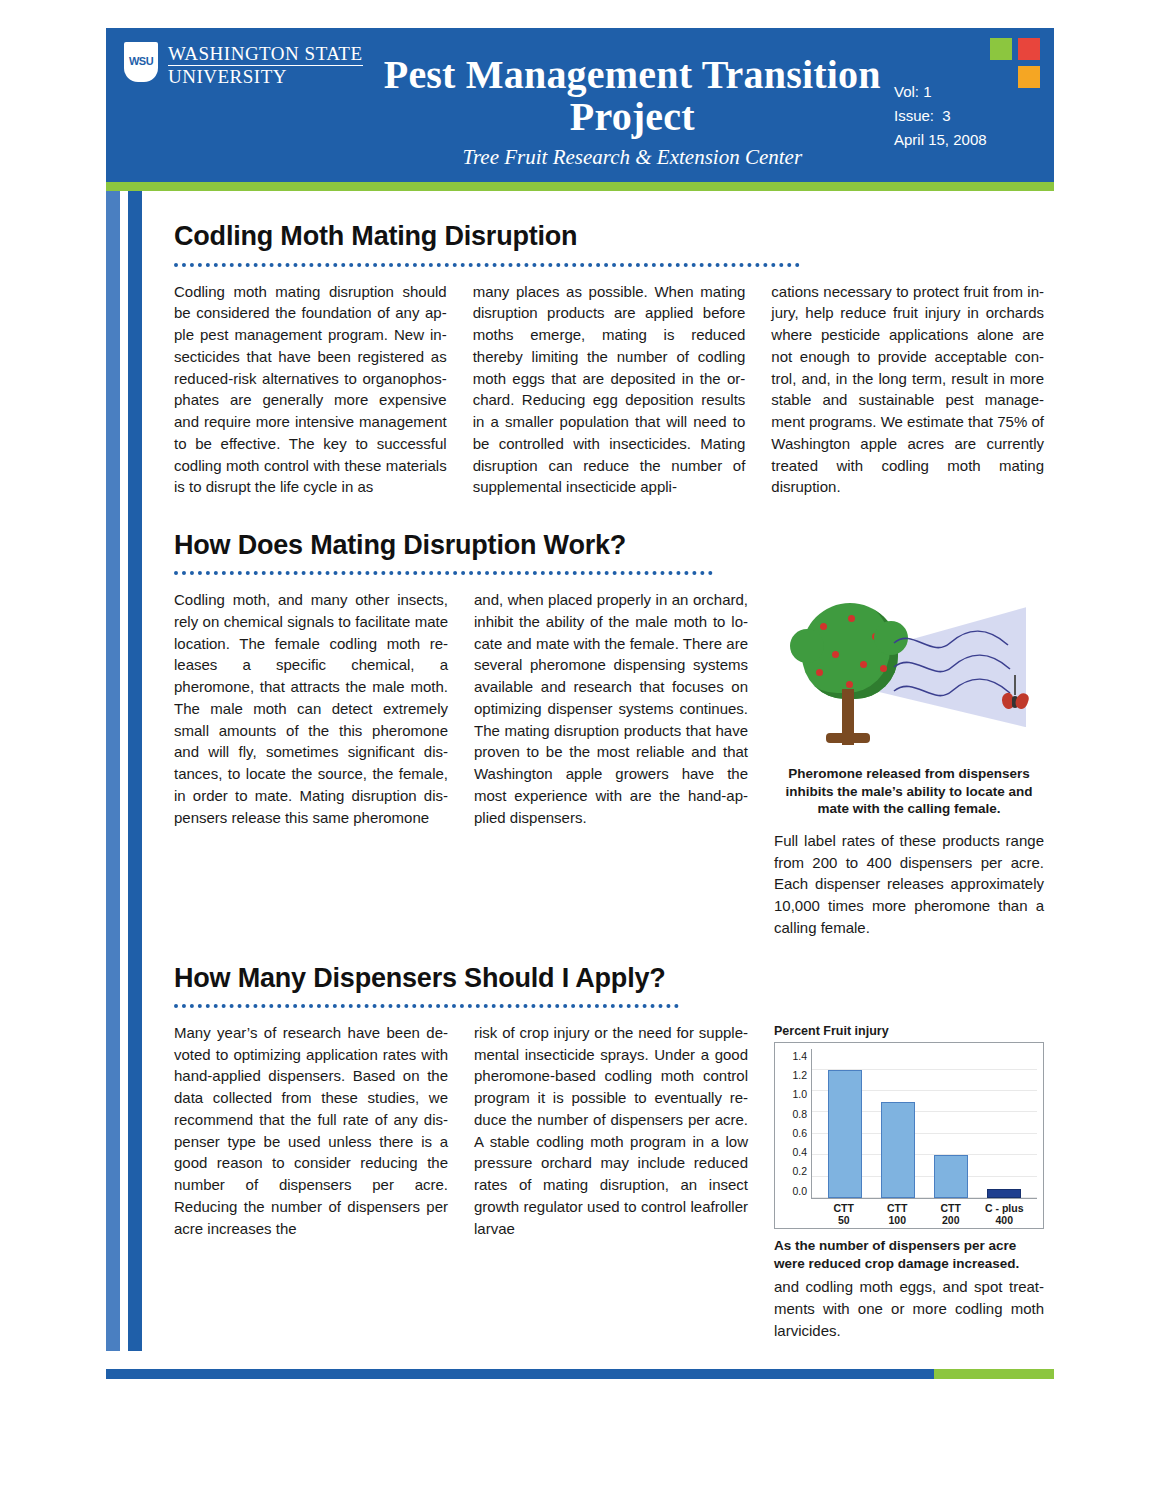WSU
WASHINGTON STATE UNIVERSITY
Pest Management Transition Project
Tree Fruit Research & Extension Center
Vol: 1
Issue: 3
April 15, 2008
Codling Moth Mating Disruption
Codling moth mating disruption should be considered the foundation of any apple pest management program. New insecticides that have been registered as reduced-risk alternatives to organophosphates are generally more expensive and require more intensive management to be effective. The key to successful codling moth control with these materials is to disrupt the life cycle in as
many places as possible. When mating disruption products are applied before moths emerge, mating is reduced thereby limiting the number of codling moth eggs that are deposited in the orchard. Reducing egg deposition results in a smaller population that will need to be controlled with insecticides. Mating disruption can reduce the number of supplemental insecticide appli-
cations necessary to protect fruit from injury, help reduce fruit injury in orchards where pesticide applications alone are not enough to provide acceptable control, and, in the long term, result in more stable and sustainable pest management programs. We estimate that 75% of Washington apple acres are currently treated with codling moth mating disruption.
How Does Mating Disruption Work?
Codling moth, and many other insects, rely on chemical signals to facilitate mate location. The female codling moth releases a specific chemical, a pheromone, that attracts the male moth. The male moth can detect extremely small amounts of the this pheromone and will fly, sometimes significant distances, to locate the source, the female, in order to mate. Mating disruption dispensers release this same pheromone
and, when placed properly in an orchard, inhibit the ability of the male moth to locate and mate with the female. There are several pheromone dispensing systems available and research that focuses on optimizing dispenser systems continues. The mating disruption products that have proven to be the most reliable and that Washington apple growers have the most experience with are the hand-applied dispensers.
Pheromone released from dispensers inhibits the male’s ability to locate and mate with the calling female.
Full label rates of these products range from 200 to 400 dispensers per acre. Each dispenser releases approximately 10,000 times more pheromone than a calling female.
How Many Dispensers Should I Apply?
Many year’s of research have been devoted to optimizing application rates with hand-applied dispensers. Based on the data collected from these studies, we recommend that the full rate of any dispenser type be used unless there is a good reason to consider reducing the number of dispensers per acre. Reducing the number of dispensers per acre increases the
risk of crop injury or the need for supplemental insecticide sprays. Under a good pheromone-based codling moth control program it is possible to eventually reduce the number of dispensers per acre. A stable codling moth program in a low pressure orchard may include reduced rates of mating disruption, an insect growth regulator used to control leafroller larvae
Percent Fruit injury
1.4 1.2 1.0 0.8 0.6 0.4 0.2 0.0
CTT
50 CTT
100 CTT
200 C - plus
400
As the number of dispensers per acre were reduced crop damage increased.
and codling moth eggs, and spot treatments with one or more codling moth larvicides.